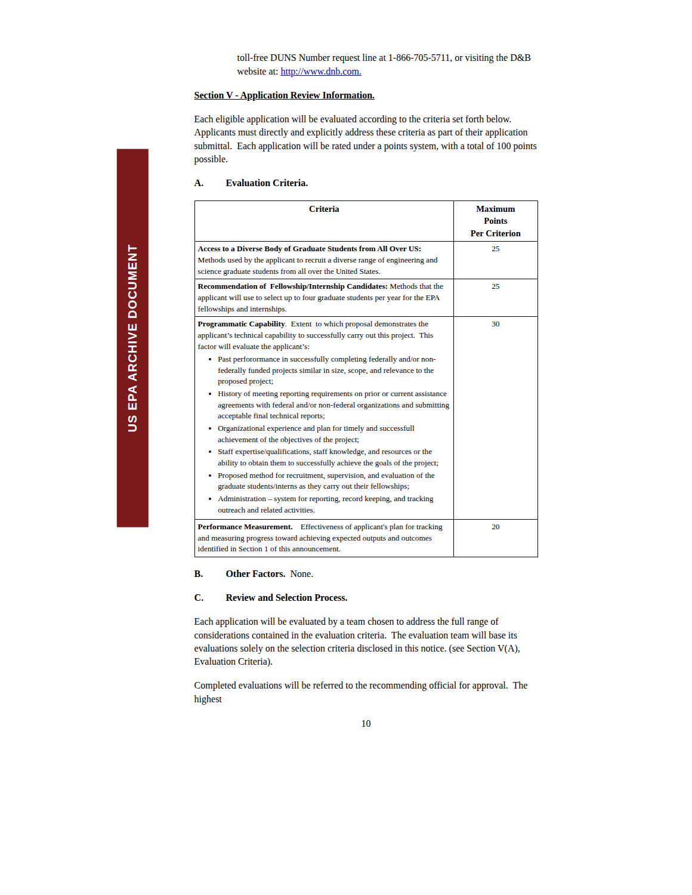US EPA ARCHIVE DOCUMENT
toll-free DUNS Number request line at 1-866-705-5711, or visiting the D&B website at: http://www.dnb.com.
Section V - Application Review Information.
Each eligible application will be evaluated according to the criteria set forth below. Applicants must directly and explicitly address these criteria as part of their application submittal. Each application will be rated under a points system, with a total of 100 points possible.
A. Evaluation Criteria.
| Criteria | Maximum Points Per Criterion |
| --- | --- |
| Access to a Diverse Body of Graduate Students from All Over US: Methods used by the applicant to recruit a diverse range of engineering and science graduate students from all over the United States. | 25 |
| Recommendation of Fellowship/Internship Candidates: Methods that the applicant will use to select up to four graduate students per year for the EPA fellowships and internships. | 25 |
| Programmatic Capability . Extent to which proposal demonstrates the applicant’s technical capability to successfully carry out this project. This factor will evaluate the applicant’s: Past perforormance in successfully completing federally and/or non-federally funded projects similar in size, scope, and relevance to the proposed project; History of meeting reporting requirements on prior or current assistance agreements with federal and/or non-federal organizations and submitting acceptable final technical reports; Organizational experience and plan for timely and successfull achievement of the objectives of the project; Staff expertise/qualifications, staff knowledge, and resources or the ability to obtain them to successfully achieve the goals of the project; Proposed method for recruitment, supervision, and evaluation of the graduate students/interns as they carry out their fellowships; Administration – system for reporting, record keeping, and tracking outreach and related activities. | 30 |
| Performance Measurement. Effectiveness of applicant's plan for tracking and measuring progress toward achieving expected outputs and outcomes identified in Section 1 of this announcement. | 20 |
B. Other Factors. None.
C. Review and Selection Process.
Each application will be evaluated by a team chosen to address the full range of considerations contained in the evaluation criteria. The evaluation team will base its evaluations solely on the selection criteria disclosed in this notice. (see Section V(A), Evaluation Criteria).
Completed evaluations will be referred to the recommending official for approval. The highest
10